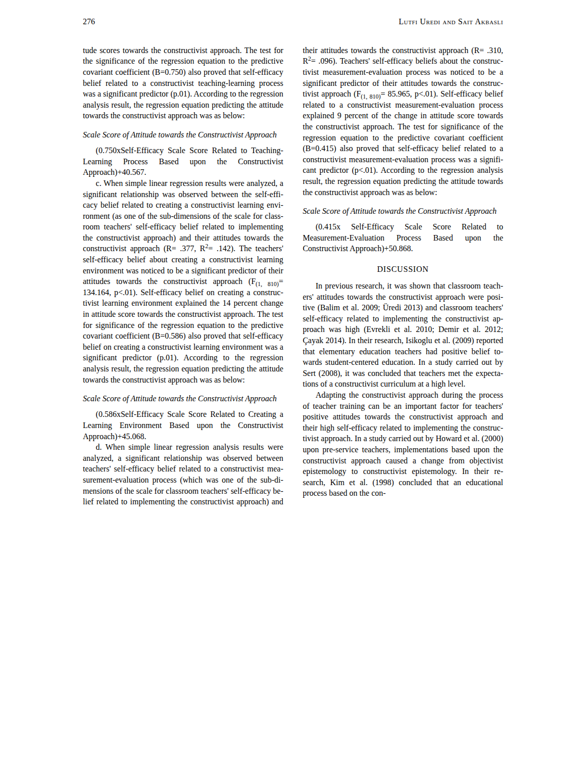276 Lutfi Uredi and Sait Akbasli
tude scores towards the constructivist approach. The test for the significance of the regression equation to the predictive covariant coefficient (B=0.750) also proved that self-efficacy belief related to a constructivist teaching-learning process was a significant predictor (p.01). According to the regression analysis result, the regression equation predicting the attitude towards the constructivist approach was as below:
Scale Score of Attitude towards the Constructivist Approach
(0.750xSelf-Efficacy Scale Score Related to Teaching-Learning Process Based upon the Constructivist Approach)+40.567.
c. When simple linear regression results were analyzed, a significant relationship was observed between the self-efficacy belief related to creating a constructivist learning environment (as one of the sub-dimensions of the scale for classroom teachers' self-efficacy belief related to implementing the constructivist approach) and their attitudes towards the constructivist approach (R= .377, R2= .142). The teachers' self-efficacy belief about creating a constructivist learning environment was noticed to be a significant predictor of their attitudes towards the constructivist approach (F(1, 810)= 134.164, p<.01). Self-efficacy belief on creating a constructivist learning environment explained the 14 percent change in attitude score towards the constructivist approach. The test for significance of the regression equation to the predictive covariant coefficient (B=0.586) also proved that self-efficacy belief on creating a constructivist learning environment was a significant predictor (p.01). According to the regression analysis result, the regression equation predicting the attitude towards the constructivist approach was as below:
Scale Score of Attitude towards the Constructivist Approach
(0.586xSelf-Efficacy Scale Score Related to Creating a Learning Environment Based upon the Constructivist Approach)+45.068.
d. When simple linear regression analysis results were analyzed, a significant relationship was observed between teachers' self-efficacy belief related to a constructivist measurement-evaluation process (which was one of the sub-dimensions of the scale for classroom teachers' self-efficacy belief related to implementing the constructivist approach) and their attitudes towards the constructivist approach (R= .310, R2= .096). Teachers' self-efficacy beliefs about the constructivist measurement-evaluation process was noticed to be a significant predictor of their attitudes towards the constructivist approach (F(1, 810)= 85.965, p<.01). Self-efficacy belief related to a constructivist measurement-evaluation process explained 9 percent of the change in attitude score towards the constructivist approach. The test for significance of the regression equation to the predictive covariant coefficient (B=0.415) also proved that self-efficacy belief related to a constructivist measurement-evaluation process was a significant predictor (p<.01). According to the regression analysis result, the regression equation predicting the attitude towards the constructivist approach was as below:
Scale Score of Attitude towards the Constructivist Approach
(0.415x Self-Efficacy Scale Score Related to Measurement-Evaluation Process Based upon the Constructivist Approach)+50.868.
Discussion
In previous research, it was shown that classroom teachers' attitudes towards the constructivist approach were positive (Balim et al. 2009; Üredi 2013) and classroom teachers' self-efficacy related to implementing the constructivist approach was high (Evrekli et al. 2010; Demir et al. 2012; Çayak 2014). In their research, Isikoglu et al. (2009) reported that elementary education teachers had positive belief towards student-centered education. In a study carried out by Sert (2008), it was concluded that teachers met the expectations of a constructivist curriculum at a high level.
Adapting the constructivist approach during the process of teacher training can be an important factor for teachers' positive attitudes towards the constructivist approach and their high self-efficacy related to implementing the constructivist approach. In a study carried out by Howard et al. (2000) upon pre-service teachers, implementations based upon the constructivist approach caused a change from objectivist epistemology to constructivist epistemology. In their research, Kim et al. (1998) concluded that an educational process based on the con-